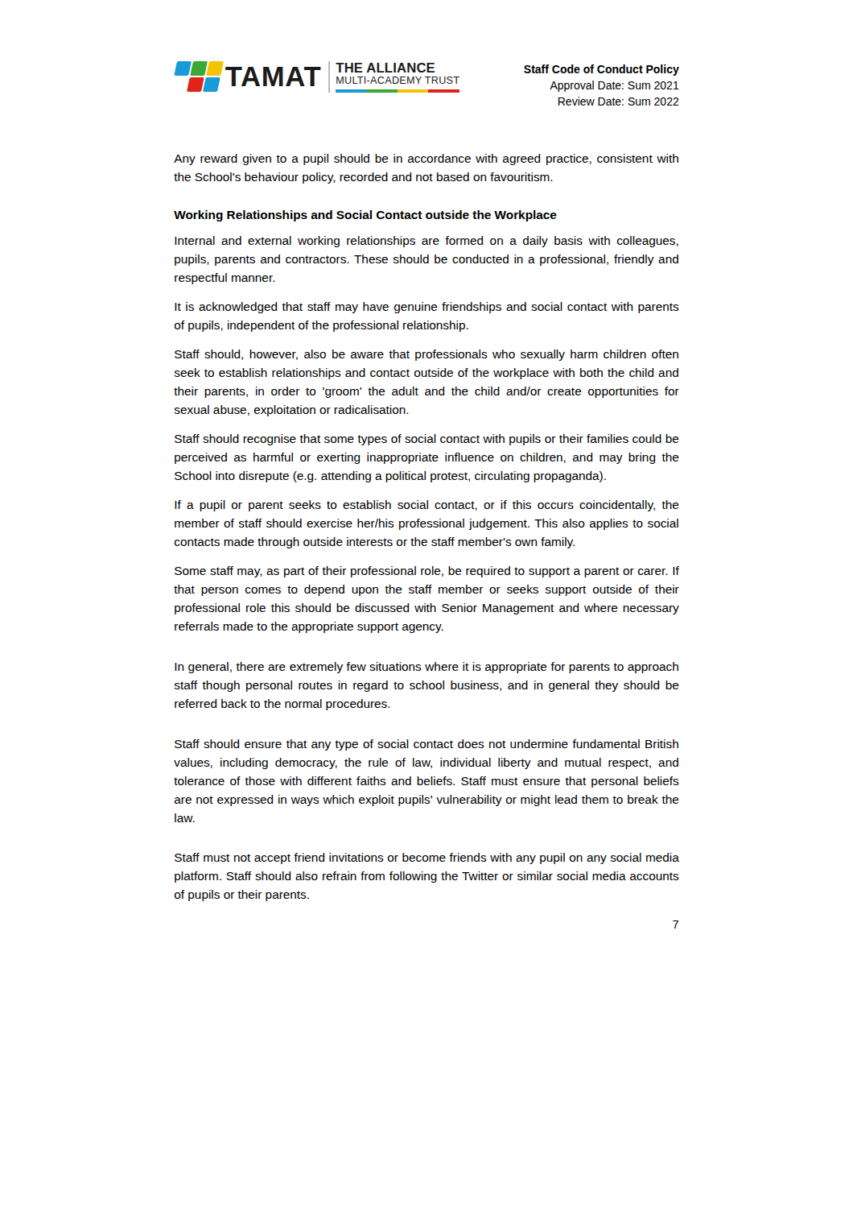TAMAT
THE ALLIANCE
MULTI-ACADEMY TRUST
Staff Code of Conduct Policy
Approval Date: Sum 2021
Review Date: Sum 2022
Any reward given to a pupil should be in accordance with agreed practice, consistent with the School's behaviour policy, recorded and not based on favouritism.
Working Relationships and Social Contact outside the Workplace
Internal and external working relationships are formed on a daily basis with colleagues, pupils, parents and contractors. These should be conducted in a professional, friendly and respectful manner.
It is acknowledged that staff may have genuine friendships and social contact with parents of pupils, independent of the professional relationship.
Staff should, however, also be aware that professionals who sexually harm children often seek to establish relationships and contact outside of the workplace with both the child and their parents, in order to 'groom' the adult and the child and/or create opportunities for sexual abuse, exploitation or radicalisation.
Staff should recognise that some types of social contact with pupils or their families could be perceived as harmful or exerting inappropriate influence on children, and may bring the School into disrepute (e.g. attending a political protest, circulating propaganda).
If a pupil or parent seeks to establish social contact, or if this occurs coincidentally, the member of staff should exercise her/his professional judgement. This also applies to social contacts made through outside interests or the staff member's own family.
Some staff may, as part of their professional role, be required to support a parent or carer. If that person comes to depend upon the staff member or seeks support outside of their professional role this should be discussed with Senior Management and where necessary referrals made to the appropriate support agency.
In general, there are extremely few situations where it is appropriate for parents to approach staff though personal routes in regard to school business, and in general they should be referred back to the normal procedures.
Staff should ensure that any type of social contact does not undermine fundamental British values, including democracy, the rule of law, individual liberty and mutual respect, and tolerance of those with different faiths and beliefs. Staff must ensure that personal beliefs are not expressed in ways which exploit pupils' vulnerability or might lead them to break the law.
Staff must not accept friend invitations or become friends with any pupil on any social media platform. Staff should also refrain from following the Twitter or similar social media accounts of pupils or their parents.
7